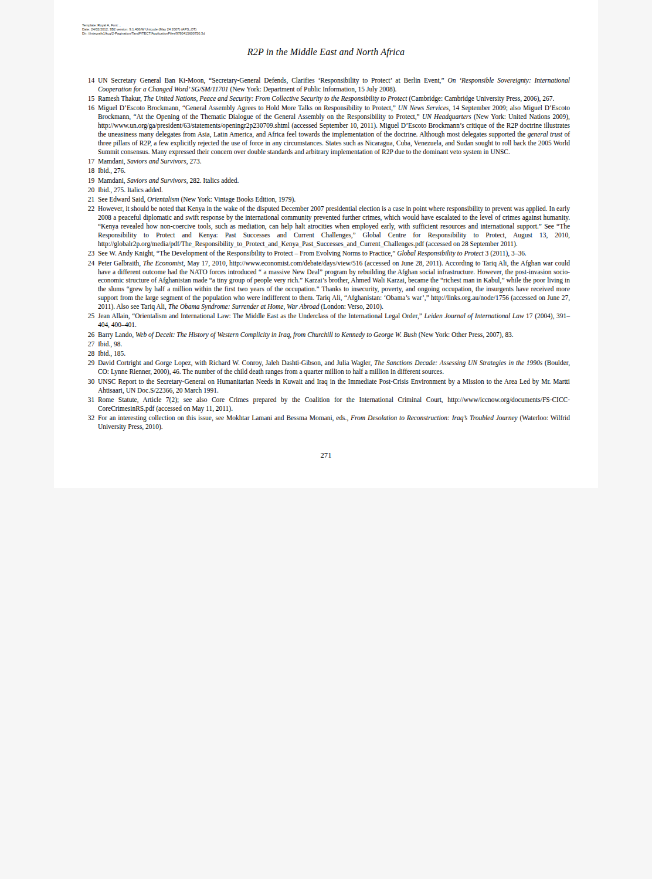Template: Royal A, Font: , Date: 24/02/2012; 3B2 version: 9.1.406/W Unicode (May 24 2007) (APS_OT) Dir: //integrafs1/kcg/2-Pagination/TandF/TECT/ApplicationFiles/9780415600750.3d
R2P in the Middle East and North Africa
14 UN Secretary General Ban Ki-Moon, “Secretary-General Defends, Clarifies ‘Responsibility to Protect’ at Berlin Event,” On ‘Responsible Sovereignty: International Cooperation for a Changed Word’ SG/SM/11701 (New York: Department of Public Information, 15 July 2008).
15 Ramesh Thakur, The United Nations, Peace and Security: From Collective Security to the Responsibility to Protect (Cambridge: Cambridge University Press, 2006), 267.
16 Miguel D’Escoto Brockmann, “General Assembly Agrees to Hold More Talks on Responsibility to Protect,” UN News Services, 14 September 2009; also Miguel D’Escoto Brockmann, “At the Opening of the Thematic Dialogue of the General Assembly on the Responsibility to Protect,” UN Headquarters (New York: United Nations 2009), http://www.un.org/ga/president/63/statements/openingr2p230709.shtml (accessed September 10, 2011). Miguel D’Escoto Brockmann’s critique of the R2P doctrine illustrates the uneasiness many delegates from Asia, Latin America, and Africa feel towards the implementation of the doctrine. Although most delegates supported the general trust of three pillars of R2P, a few explicitly rejected the use of force in any circumstances. States such as Nicaragua, Cuba, Venezuela, and Sudan sought to roll back the 2005 World Summit consensus. Many expressed their concern over double standards and arbitrary implementation of R2P due to the dominant veto system in UNSC.
17 Mamdani, Saviors and Survivors, 273.
18 Ibid., 276.
19 Mamdani, Saviors and Survivors, 282. Italics added.
20 Ibid., 275. Italics added.
21 See Edward Said, Orientalism (New York: Vintage Books Edition, 1979).
22 However, it should be noted that Kenya in the wake of the disputed December 2007 presidential election is a case in point where responsibility to prevent was applied. In early 2008 a peaceful diplomatic and swift response by the international community prevented further crimes, which would have escalated to the level of crimes against humanity. “Kenya revealed how non-coercive tools, such as mediation, can help halt atrocities when employed early, with sufficient resources and international support.” See “The Responsibility to Protect and Kenya: Past Successes and Current Challenges,” Global Centre for Responsibility to Protect, August 13, 2010, http://globalr2p.org/media/pdf/The_Responsibility_to_Protect_and_Kenya_Past_Successes_and_Current_Challenges.pdf (accessed on 28 September 2011).
23 See W. Andy Knight, “The Development of the Responsibility to Protect – From Evolving Norms to Practice,” Global Responsibility to Protect 3 (2011), 3–36.
24 Peter Galbraith, The Economist, May 17, 2010, http://www.economist.com/debate/days/view/516 (accessed on June 28, 2011). According to Tariq Ali, the Afghan war could have a different outcome had the NATO forces introduced “ a massive New Deal” program by rebuilding the Afghan social infrastructure. However, the post-invasion socio-economic structure of Afghanistan made “a tiny group of people very rich.” Karzai’s brother, Ahmed Wali Karzai, became the “richest man in Kabul,” while the poor living in the slums “grew by half a million within the first two years of the occupation.” Thanks to insecurity, poverty, and ongoing occupation, the insurgents have received more support from the large segment of the population who were indifferent to them. Tariq Ali, “Afghanistan: ‘Obama’s war’,” http://links.org.au/node/1756 (accessed on June 27, 2011). Also see Tariq Ali, The Obama Syndrome: Surrender at Home, War Abroad (London: Verso, 2010).
25 Jean Allain, “Orientalism and International Law: The Middle East as the Underclass of the International Legal Order,” Leiden Journal of International Law 17 (2004), 391–404, 400–401.
26 Barry Lando, Web of Deceit: The History of Western Complicity in Iraq, from Churchill to Kennedy to George W. Bush (New York: Other Press, 2007), 83.
27 Ibid., 98.
28 Ibid., 185.
29 David Cortright and Gorge Lopez, with Richard W. Conroy, Jaleh Dashti-Gibson, and Julia Wagler, The Sanctions Decade: Assessing UN Strategies in the 1990s (Boulder, CO: Lynne Rienner, 2000), 46. The number of the child death ranges from a quarter million to half a million in different sources.
30 UNSC Report to the Secretary-General on Humanitarian Needs in Kuwait and Iraq in the Immediate Post-Crisis Environment by a Mission to the Area Led by Mr. Martti Ahtisaari, UN Doc.S/22366, 20 March 1991.
31 Rome Statute, Article 7(2); see also Core Crimes prepared by the Coalition for the International Criminal Court, http://www/iccnow.org/documents/FS-CICC-CoreCrimesinRS.pdf (accessed on May 11, 2011).
32 For an interesting collection on this issue, see Mokhtar Lamani and Bessma Momani, eds., From Desolation to Reconstruction: Iraq’s Troubled Journey (Waterloo: Wilfrid University Press, 2010).
271